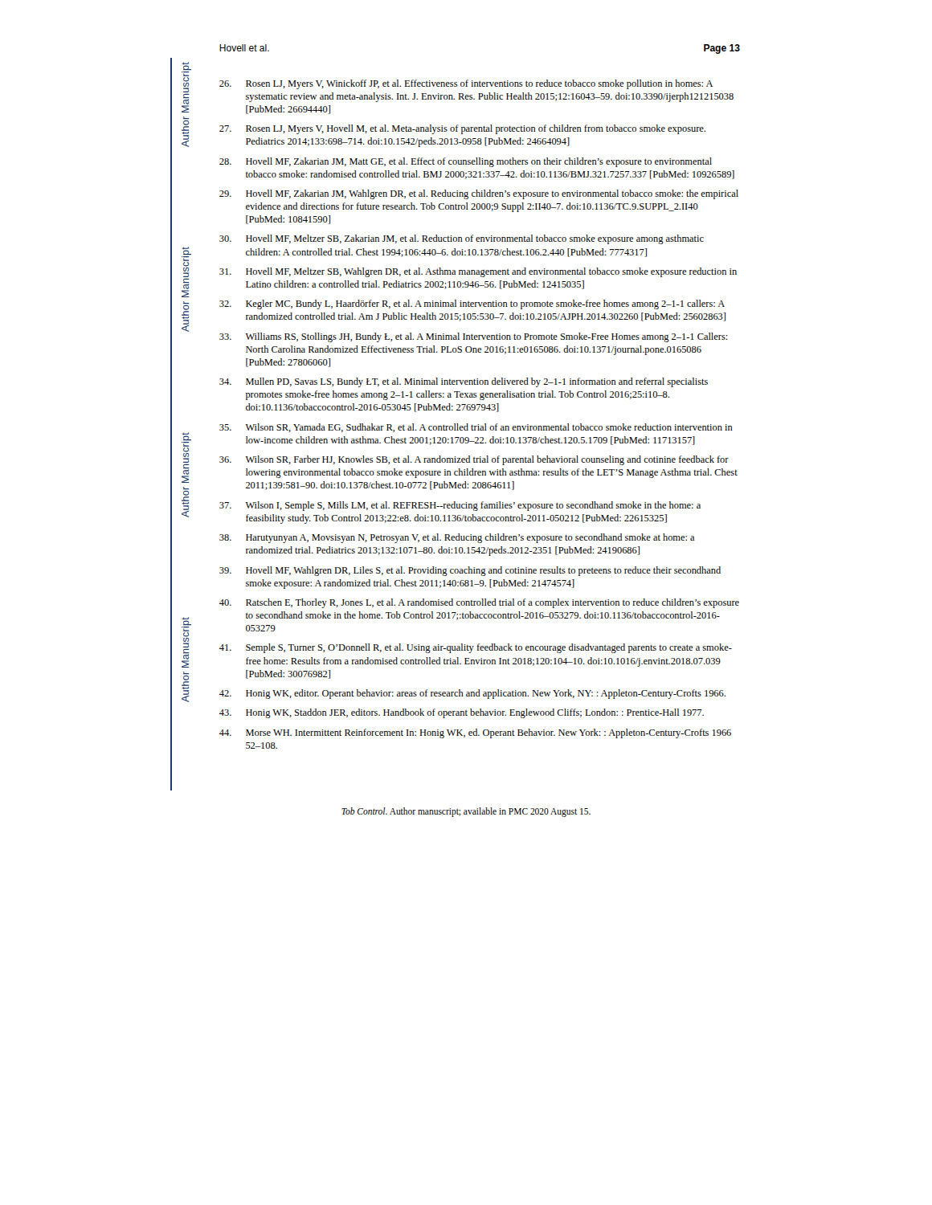Author Manuscript Author Manuscript Author Manuscript Author Manuscript
Hovell et al.
Page 13
26. Rosen LJ, Myers V, Winickoff JP, et al. Effectiveness of interventions to reduce tobacco smoke pollution in homes: A systematic review and meta-analysis. Int. J. Environ. Res. Public Health 2015;12:16043–59. doi:10.3390/ijerph121215038 [PubMed: 26694440]
27. Rosen LJ, Myers V, Hovell M, et al. Meta-analysis of parental protection of children from tobacco smoke exposure. Pediatrics 2014;133:698–714. doi:10.1542/peds.2013-0958 [PubMed: 24664094]
28. Hovell MF, Zakarian JM, Matt GE, et al. Effect of counselling mothers on their children’s exposure to environmental tobacco smoke: randomised controlled trial. BMJ 2000;321:337–42. doi:10.1136/BMJ.321.7257.337 [PubMed: 10926589]
29. Hovell MF, Zakarian JM, Wahlgren DR, et al. Reducing children’s exposure to environmental tobacco smoke: the empirical evidence and directions for future research. Tob Control 2000;9 Suppl 2:II40–7. doi:10.1136/TC.9.SUPPL_2.II40 [PubMed: 10841590]
30. Hovell MF, Meltzer SB, Zakarian JM, et al. Reduction of environmental tobacco smoke exposure among asthmatic children: A controlled trial. Chest 1994;106:440–6. doi:10.1378/chest.106.2.440 [PubMed: 7774317]
31. Hovell MF, Meltzer SB, Wahlgren DR, et al. Asthma management and environmental tobacco smoke exposure reduction in Latino children: a controlled trial. Pediatrics 2002;110:946–56. [PubMed: 12415035]
32. Kegler MC, Bundy L, Haardörfer R, et al. A minimal intervention to promote smoke-free homes among 2–1-1 callers: A randomized controlled trial. Am J Public Health 2015;105:530–7. doi:10.2105/AJPH.2014.302260 [PubMed: 25602863]
33. Williams RS, Stollings JH, Bundy Ł, et al. A Minimal Intervention to Promote Smoke-Free Homes among 2–1-1 Callers: North Carolina Randomized Effectiveness Trial. PLoS One 2016;11:e0165086. doi:10.1371/journal.pone.0165086 [PubMed: 27806060]
34. Mullen PD, Savas LS, Bundy ŁT, et al. Minimal intervention delivered by 2–1-1 information and referral specialists promotes smoke-free homes among 2–1-1 callers: a Texas generalisation trial. Tob Control 2016;25:i10–8. doi:10.1136/tobaccocontrol-2016-053045 [PubMed: 27697943]
35. Wilson SR, Yamada EG, Sudhakar R, et al. A controlled trial of an environmental tobacco smoke reduction intervention in low-income children with asthma. Chest 2001;120:1709–22. doi:10.1378/chest.120.5.1709 [PubMed: 11713157]
36. Wilson SR, Farber HJ, Knowles SB, et al. A randomized trial of parental behavioral counseling and cotinine feedback for lowering environmental tobacco smoke exposure in children with asthma: results of the LET’S Manage Asthma trial. Chest 2011;139:581–90. doi:10.1378/chest.10-0772 [PubMed: 20864611]
37. Wilson I, Semple S, Mills LM, et al. REFRESH--reducing families’ exposure to secondhand smoke in the home: a feasibility study. Tob Control 2013;22:e8. doi:10.1136/tobaccocontrol-2011-050212 [PubMed: 22615325]
38. Harutyunyan A, Movsisyan N, Petrosyan V, et al. Reducing children’s exposure to secondhand smoke at home: a randomized trial. Pediatrics 2013;132:1071–80. doi:10.1542/peds.2012-2351 [PubMed: 24190686]
39. Hovell MF, Wahlgren DR, Liles S, et al. Providing coaching and cotinine results to preteens to reduce their secondhand smoke exposure: A randomized trial. Chest 2011;140:681–9. [PubMed: 21474574]
40. Ratschen E, Thorley R, Jones L, et al. A randomised controlled trial of a complex intervention to reduce children’s exposure to secondhand smoke in the home. Tob Control 2017;:tobaccocontrol-2016–053279. doi:10.1136/tobaccocontrol-2016-053279
41. Semple S, Turner S, O’Donnell R, et al. Using air-quality feedback to encourage disadvantaged parents to create a smoke-free home: Results from a randomised controlled trial. Environ Int 2018;120:104–10. doi:10.1016/j.envint.2018.07.039 [PubMed: 30076982]
42. Honig WK, editor. Operant behavior: areas of research and application. New York, NY: : Appleton-Century-Crofts 1966.
43. Honig WK, Staddon JER, editors. Handbook of operant behavior. Englewood Cliffs; London: : Prentice-Hall 1977.
44. Morse WH. Intermittent Reinforcement In: Honig WK, ed. Operant Behavior. New York: : Appleton-Century-Crofts 1966 52–108.
Tob Control. Author manuscript; available in PMC 2020 August 15.